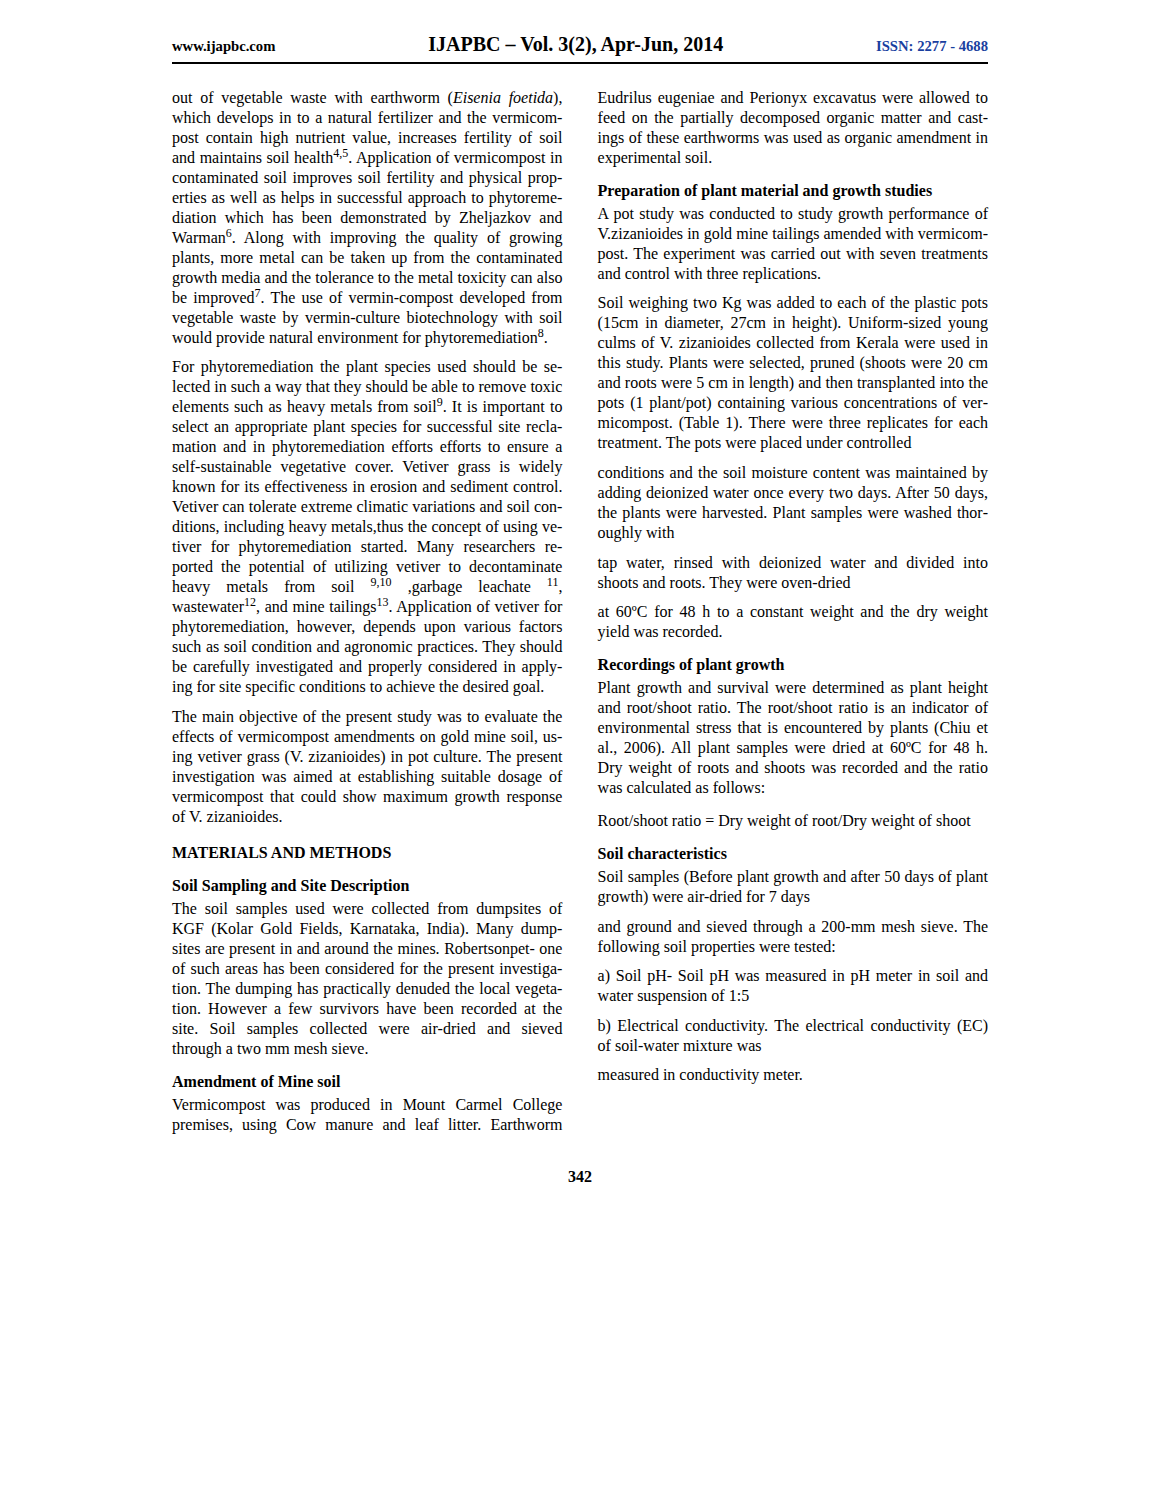www.ijapbc.com IJAPBC – Vol. 3(2), Apr-Jun, 2014 ISSN: 2277 - 4688
out of vegetable waste with earthworm (Eisenia foetida), which develops in to a natural fertilizer and the vermicompost contain high nutrient value, increases fertility of soil and maintains soil health4,5. Application of vermicompost in contaminated soil improves soil fertility and physical properties as well as helps in successful approach to phytoremediation which has been demonstrated by Zheljazkov and Warman6. Along with improving the quality of growing plants, more metal can be taken up from the contaminated growth media and the tolerance to the metal toxicity can also be improved7. The use of vermin-compost developed from vegetable waste by vermin-culture biotechnology with soil would provide natural environment for phytoremediation8.
For phytoremediation the plant species used should be selected in such a way that they should be able to remove toxic elements such as heavy metals from soil9. It is important to select an appropriate plant species for successful site reclamation and in phytoremediation efforts efforts to ensure a self-sustainable vegetative cover. Vetiver grass is widely known for its effectiveness in erosion and sediment control. Vetiver can tolerate extreme climatic variations and soil conditions, including heavy metals,thus the concept of using vetiver for phytoremediation started. Many researchers reported the potential of utilizing vetiver to decontaminate heavy metals from soil 9,10 ,garbage leachate 11, wastewater12, and mine tailings13. Application of vetiver for phytoremediation, however, depends upon various factors such as soil condition and agronomic practices. They should be carefully investigated and properly considered in applying for site specific conditions to achieve the desired goal.
The main objective of the present study was to evaluate the effects of vermicompost amendments on gold mine soil, using vetiver grass (V. zizanioides) in pot culture. The present investigation was aimed at establishing suitable dosage of vermicompost that could show maximum growth response of V. zizanioides.
MATERIALS AND METHODS
Soil Sampling and Site Description
The soil samples used were collected from dumpsites of KGF (Kolar Gold Fields, Karnataka, India). Many dumpsites are present in and around the mines. Robertsonpet- one of such areas has been considered for the present investigation. The dumping has practically denuded the local vegetation. However a few survivors have been recorded at the site. Soil samples collected were air-dried and sieved through a two mm mesh sieve.
Amendment of Mine soil
Vermicompost was produced in Mount Carmel College premises, using Cow manure and leaf litter. Earthworm Eudrilus eugeniae and Perionyx excavatus were allowed to feed on the partially decomposed organic matter and castings of these earthworms was used as organic amendment in experimental soil.
Preparation of plant material and growth studies
A pot study was conducted to study growth performance of V.zizanioides in gold mine tailings amended with vermicompost. The experiment was carried out with seven treatments and control with three replications.
Soil weighing two Kg was added to each of the plastic pots (15cm in diameter, 27cm in height). Uniform-sized young culms of V. zizanioides collected from Kerala were used in this study. Plants were selected, pruned (shoots were 20 cm and roots were 5 cm in length) and then transplanted into the pots (1 plant/pot) containing various concentrations of vermicompost. (Table 1). There were three replicates for each treatment. The pots were placed under controlled
conditions and the soil moisture content was maintained by adding deionized water once every two days. After 50 days, the plants were harvested. Plant samples were washed thoroughly with
tap water, rinsed with deionized water and divided into shoots and roots. They were oven-dried
at 60ºC for 48 h to a constant weight and the dry weight yield was recorded.
Recordings of plant growth
Plant growth and survival were determined as plant height and root/shoot ratio. The root/shoot ratio is an indicator of environmental stress that is encountered by plants (Chiu et al., 2006). All plant samples were dried at 60ºC for 48 h. Dry weight of roots and shoots was recorded and the ratio was calculated as follows:
Root/shoot ratio = Dry weight of root/Dry weight of shoot
Soil characteristics
Soil samples (Before plant growth and after 50 days of plant growth) were air-dried for 7 days
and ground and sieved through a 200-mm mesh sieve. The following soil properties were tested:
a) Soil pH- Soil pH was measured in pH meter in soil and water suspension of 1:5
b) Electrical conductivity. The electrical conductivity (EC) of soil-water mixture was
measured in conductivity meter.
342